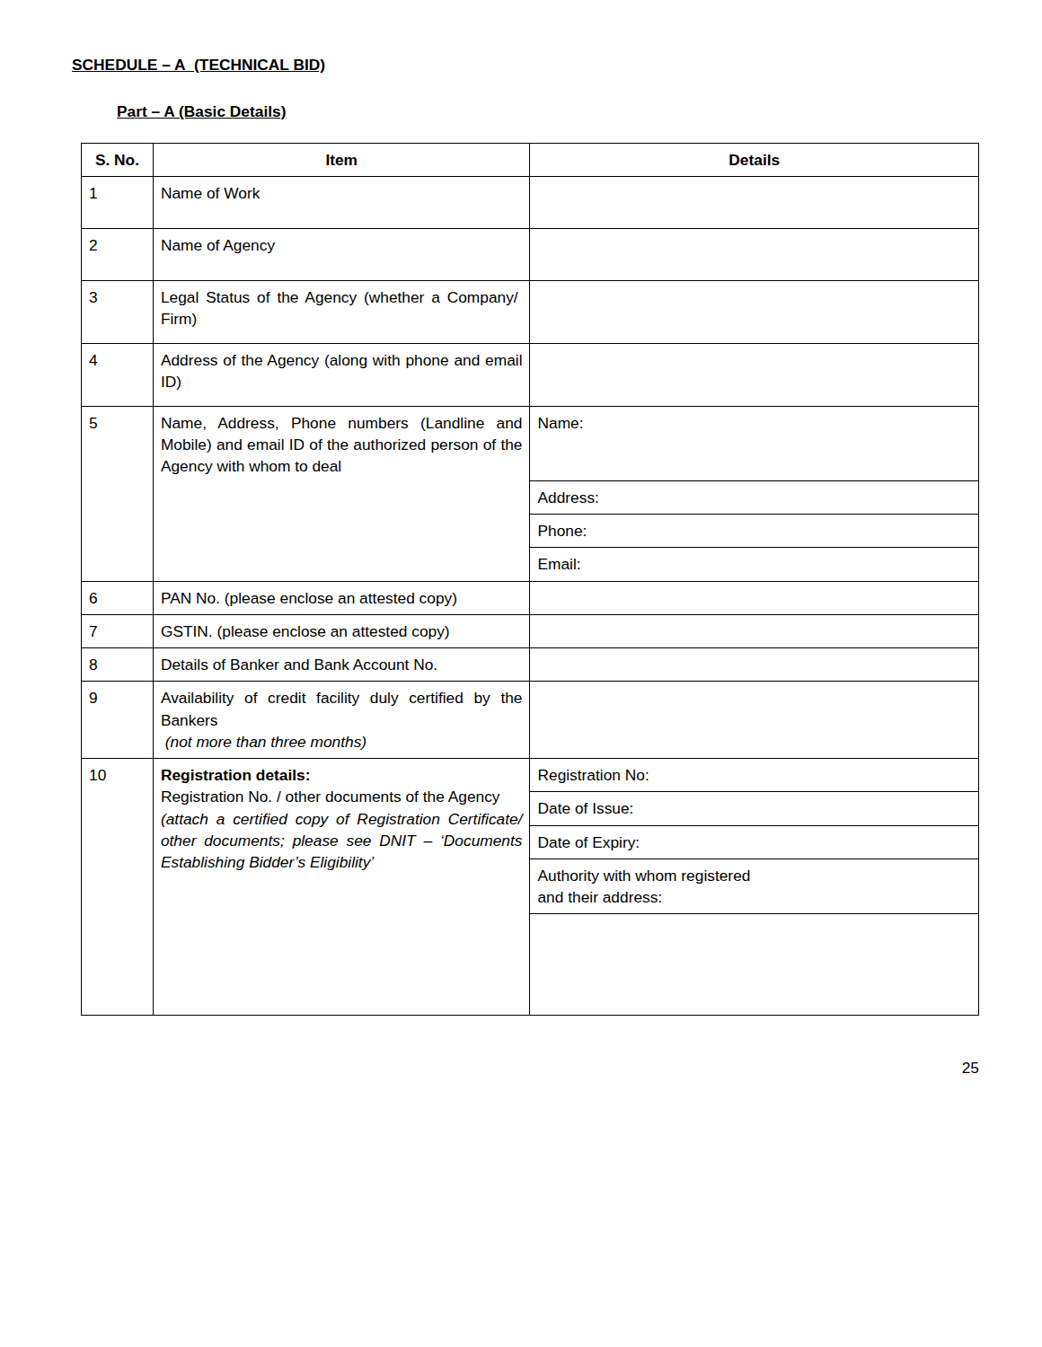SCHEDULE – A (TECHNICAL BID)
Part – A (Basic Details)
| S. No. | Item | Details |
| --- | --- | --- |
| 1 | Name of Work | |
| 2 | Name of Agency | |
| 3 | Legal Status of the Agency (whether a Company/ Firm) | |
| 4 | Address of the Agency (along with phone and email ID) | |
| 5 | Name, Address, Phone numbers (Landline and Mobile) and email ID of the authorized person of the Agency with whom to deal | Name: |
| Address: |
| Phone: |
| Email: |
| 6 | PAN No. (please enclose an attested copy) | |
| 7 | GSTIN. (please enclose an attested copy) | |
| 8 | Details of Banker and Bank Account No. | |
| 9 | Availability of credit facility duly certified by the Bankers (not more than three months) | |
| 10 | Registration details: Registration No. / other documents of the Agency (attach a certified copy of Registration Certificate/ other documents; please see DNIT – ‘Documents Establishing Bidder’s Eligibility’ | Registration No: |
| Date of Issue: |
| Date of Expiry: |
| Authority with whom registered and their address: |
25